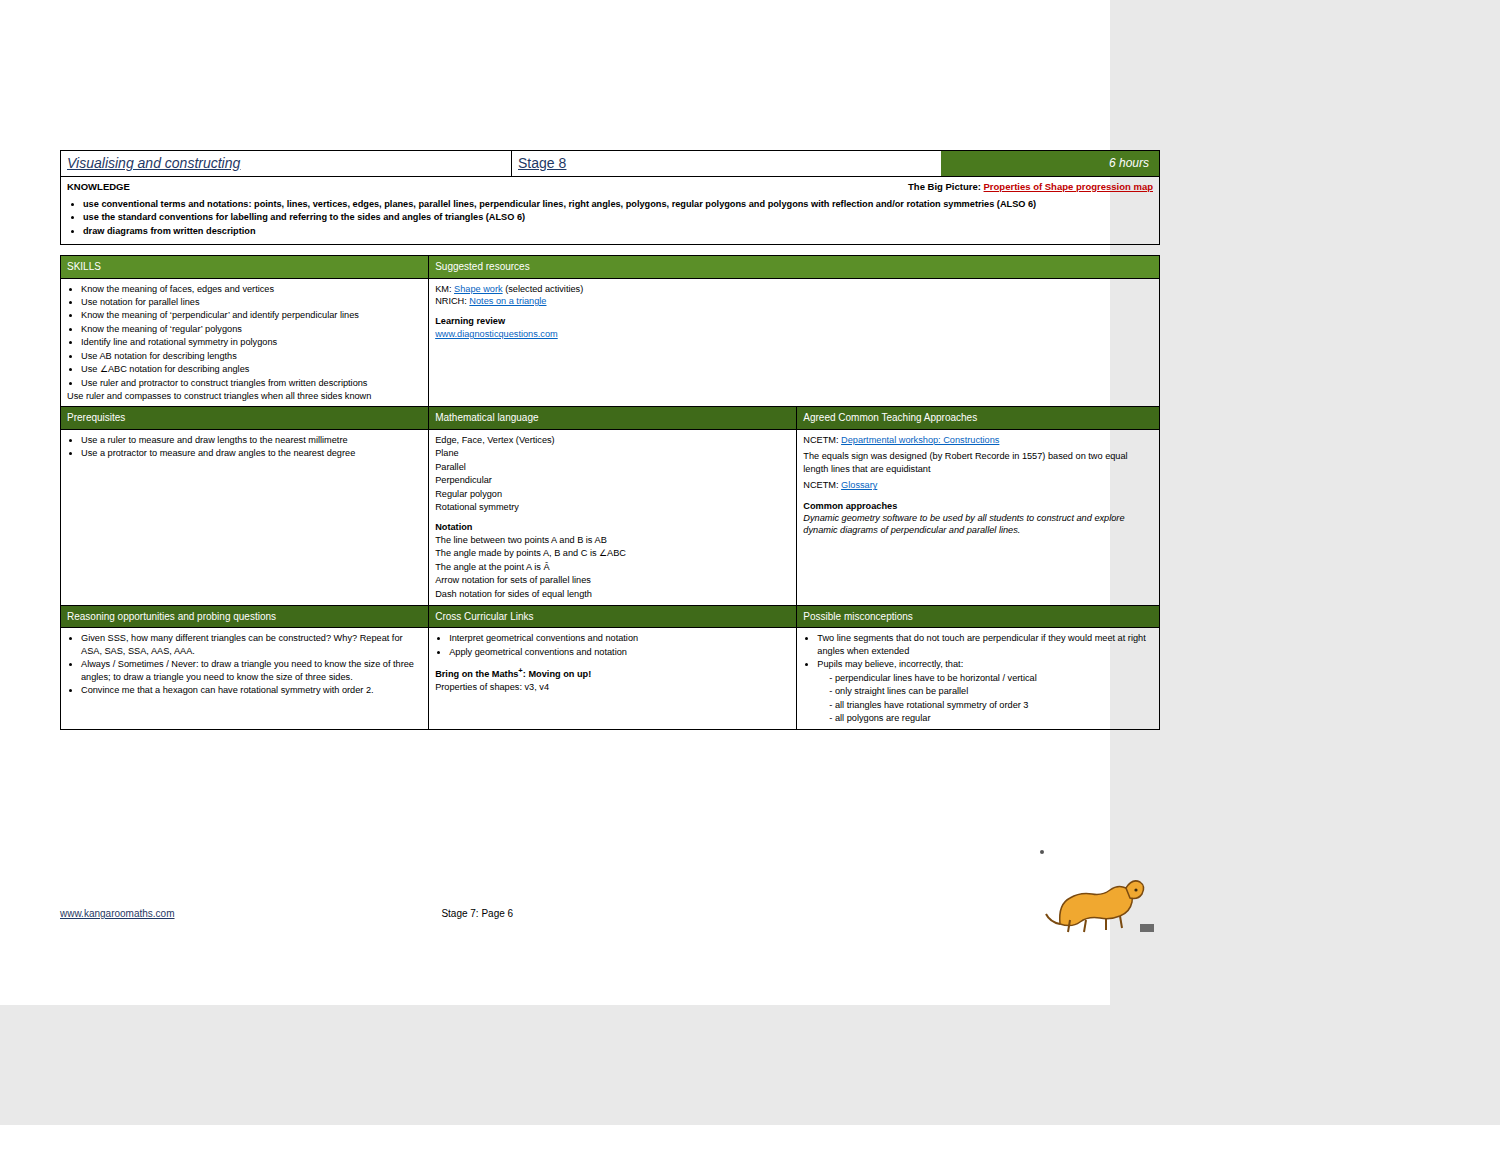Visualising and constructing
Stage 8
6 hours
KNOWLEDGE The Big Picture: Properties of Shape progression map
use conventional terms and notations: points, lines, vertices, edges, planes, parallel lines, perpendicular lines, right angles, polygons, regular polygons and polygons with reflection and/or rotation symmetries (ALSO 6)
use the standard conventions for labelling and referring to the sides and angles of triangles (ALSO 6)
draw diagrams from written description
| SKILLS | Suggested resources |
| --- | --- |
| Know the meaning of faces, edges and vertices Use notation for parallel lines Know the meaning of ‘perpendicular’ and identify perpendicular lines Know the meaning of ‘regular’ polygons Identify line and rotational symmetry in polygons Use AB notation for describing lengths Use ∠ABC notation for describing angles Use ruler and protractor to construct triangles from written descriptions Use ruler and compasses to construct triangles when all three sides known | KM: Shape work (selected activities) NRICH: Notes on a triangle Learning review www.diagnosticquestions.com |
| Prerequisites | Mathematical language | Agreed Common Teaching Approaches |
| Use a ruler to measure and draw lengths to the nearest millimetre Use a protractor to measure and draw angles to the nearest degree | Edge, Face, Vertex (Vertices) Plane Parallel Perpendicular Regular polygon Rotational symmetry Notation The line between two points A and B is AB The angle made by points A, B and C is ∠ABC The angle at the point A is Â Arrow notation for sets of parallel lines Dash notation for sides of equal length | NCETM: Departmental workshop: Constructions The equals sign was designed (by Robert Recorde in 1557) based on two equal length lines that are equidistant NCETM: Glossary Common approaches Dynamic geometry software to be used by all students to construct and explore dynamic diagrams of perpendicular and parallel lines. |
| Reasoning opportunities and probing questions | Cross Curricular Links | Possible misconceptions |
| Given SSS, how many different triangles can be constructed? Why? Repeat for ASA, SAS, SSA, AAS, AAA. Always / Sometimes / Never: to draw a triangle you need to know the size of three angles; to draw a triangle you need to know the size of three sides. Convince me that a hexagon can have rotational symmetry with order 2. | Interpret geometrical conventions and notation Apply geometrical conventions and notation Bring on the Maths + : Moving on up! Properties of shapes: v3, v4 | Two line segments that do not touch are perpendicular if they would meet at right angles when extended Pupils may believe, incorrectly, that: perpendicular lines have to be horizontal / vertical only straight lines can be parallel all triangles have rotational symmetry of order 3 all polygons are regular |
www.kangaroomaths.com
Stage 7: Page 6